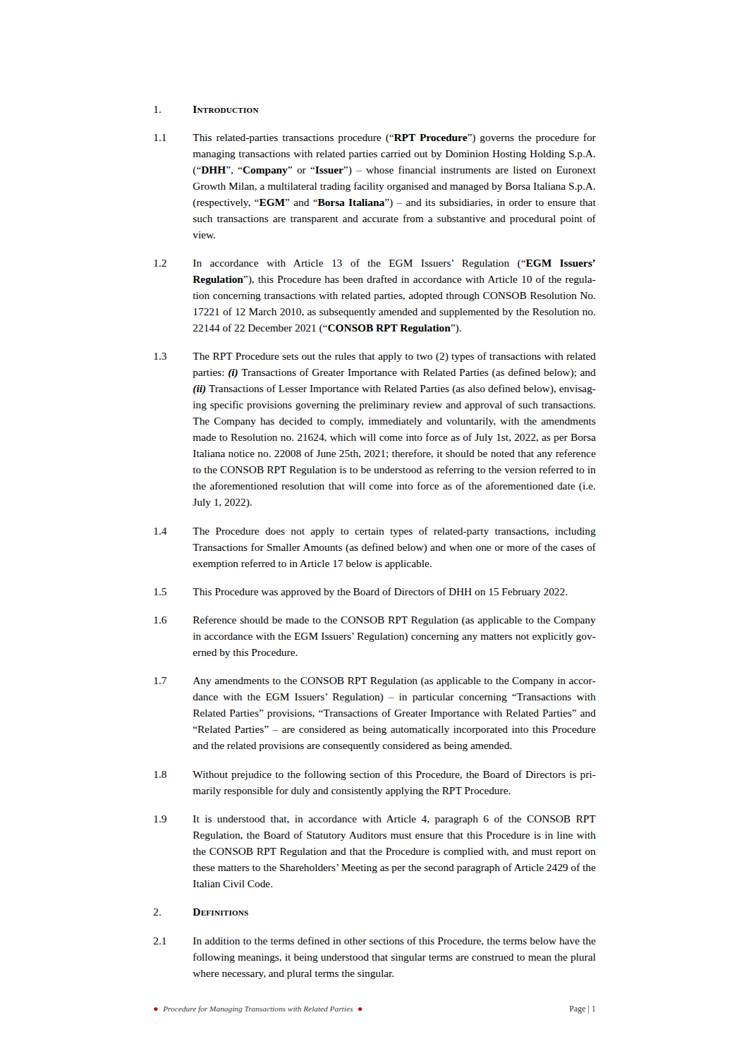1.
Introduction
1.1
This related-parties transactions procedure (“RPT Procedure”) governs the procedure for managing transactions with related parties carried out by Dominion Hosting Holding S.p.A. (“DHH”, “Company” or “Issuer”) – whose financial instruments are listed on Euronext Growth Milan, a multilateral trading facility organised and managed by Borsa Italiana S.p.A. (respectively, “EGM” and “Borsa Italiana”) – and its subsidiaries, in order to ensure that such transactions are transparent and accurate from a substantive and procedural point of view.
1.2
In accordance with Article 13 of the EGM Issuers’ Regulation (“EGM Issuers’ Regulation”), this Procedure has been drafted in accordance with Article 10 of the regulation concerning transactions with related parties, adopted through CONSOB Resolution No. 17221 of 12 March 2010, as subsequently amended and supplemented by the Resolution no. 22144 of 22 December 2021 (“CONSOB RPT Regulation”).
1.3
The RPT Procedure sets out the rules that apply to two (2) types of transactions with related parties: (i) Transactions of Greater Importance with Related Parties (as defined below); and (ii) Transactions of Lesser Importance with Related Parties (as also defined below), envisaging specific provisions governing the preliminary review and approval of such transactions. The Company has decided to comply, immediately and voluntarily, with the amendments made to Resolution no. 21624, which will come into force as of July 1st, 2022, as per Borsa Italiana notice no. 22008 of June 25th, 2021; therefore, it should be noted that any reference to the CONSOB RPT Regulation is to be understood as referring to the version referred to in the aforementioned resolution that will come into force as of the aforementioned date (i.e. July 1, 2022).
1.4
The Procedure does not apply to certain types of related-party transactions, including Transactions for Smaller Amounts (as defined below) and when one or more of the cases of exemption referred to in Article 17 below is applicable.
1.5
This Procedure was approved by the Board of Directors of DHH on 15 February 2022.
1.6
Reference should be made to the CONSOB RPT Regulation (as applicable to the Company in accordance with the EGM Issuers’ Regulation) concerning any matters not explicitly governed by this Procedure.
1.7
Any amendments to the CONSOB RPT Regulation (as applicable to the Company in accordance with the EGM Issuers’ Regulation) – in particular concerning “Transactions with Related Parties” provisions, “Transactions of Greater Importance with Related Parties” and “Related Parties” – are considered as being automatically incorporated into this Procedure and the related provisions are consequently considered as being amended.
1.8
Without prejudice to the following section of this Procedure, the Board of Directors is primarily responsible for duly and consistently applying the RPT Procedure.
1.9
It is understood that, in accordance with Article 4, paragraph 6 of the CONSOB RPT Regulation, the Board of Statutory Auditors must ensure that this Procedure is in line with the CONSOB RPT Regulation and that the Procedure is complied with, and must report on these matters to the Shareholders’ Meeting as per the second paragraph of Article 2429 of the Italian Civil Code.
2.
Definitions
2.1
In addition to the terms defined in other sections of this Procedure, the terms below have the following meanings, it being understood that singular terms are construed to mean the plural where necessary, and plural terms the singular.
● Procedure for Managing Transactions with Related Parties ●
Page | 1